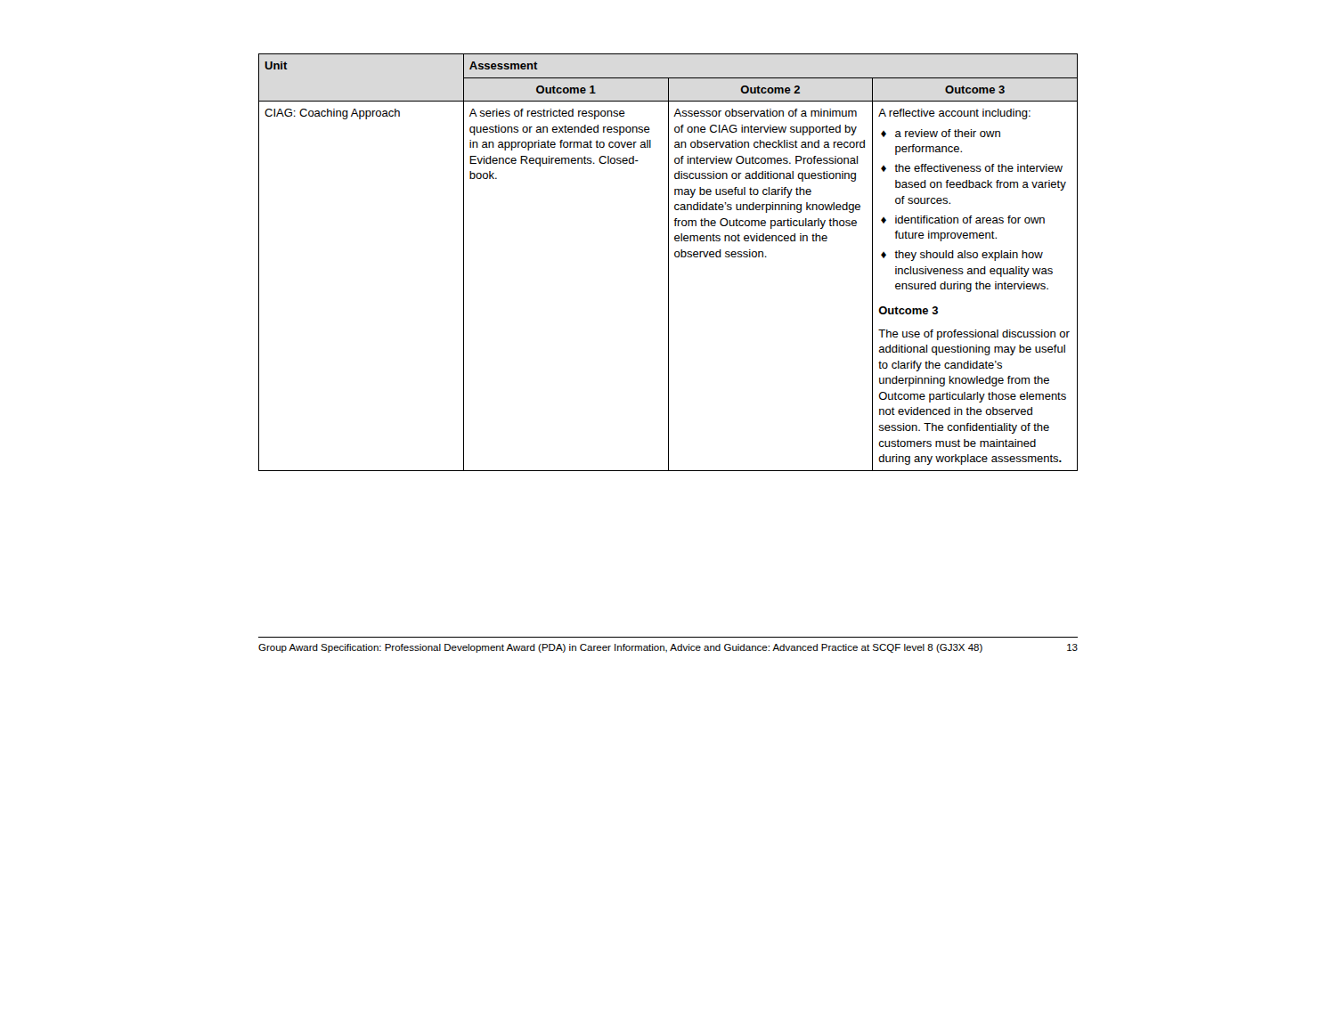| Unit | Assessment |
| --- | --- |
| Outcome 1 | Outcome 2 | Outcome 3 |
| CIAG: Coaching Approach | A series of restricted response questions or an extended response in an appropriate format to cover all Evidence Requirements. Closed-book. | Assessor observation of a minimum of one CIAG interview supported by an observation checklist and a record of interview Outcomes. Professional discussion or additional questioning may be useful to clarify the candidate’s underpinning knowledge from the Outcome particularly those elements not evidenced in the observed session. | A reflective account including: a review of their own performance. the effectiveness of the interview based on feedback from a variety of sources. identification of areas for own future improvement. they should also explain how inclusiveness and equality was ensured during the interviews. Outcome 3 The use of professional discussion or additional questioning may be useful to clarify the candidate’s underpinning knowledge from the Outcome particularly those elements not evidenced in the observed session. The confidentiality of the customers must be maintained during any workplace assessments . |
Group Award Specification: Professional Development Award (PDA) in Career Information, Advice and Guidance: Advanced Practice at SCQF level 8 (GJ3X 48) 13